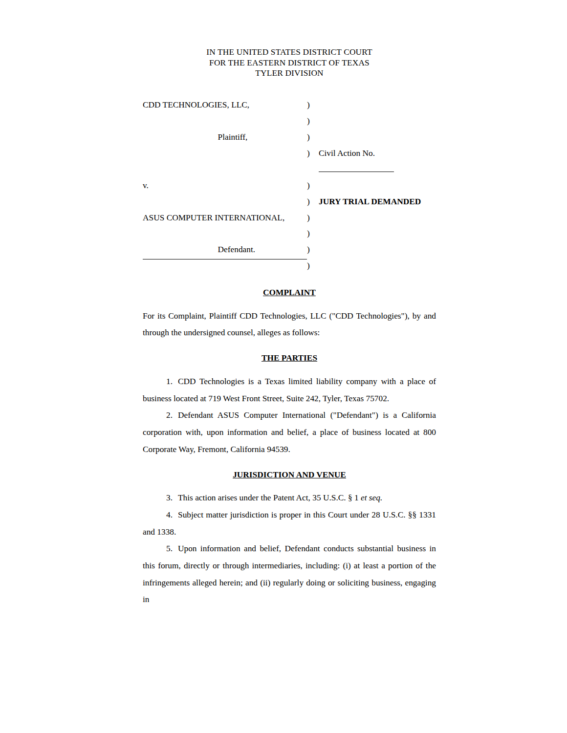IN THE UNITED STATES DISTRICT COURT
FOR THE EASTERN DISTRICT OF TEXAS
TYLER DIVISION
| CDD TECHNOLOGIES, LLC, | ) | |
| | ) | |
| Plaintiff, | ) | |
| | ) | Civil Action No. |
| v. | ) | |
| | ) | JURY TRIAL DEMANDED |
| ASUS COMPUTER INTERNATIONAL, | ) | |
| | ) | |
| Defendant. | ) | |
| | ) | |
COMPLAINT
For its Complaint, Plaintiff CDD Technologies, LLC ("CDD Technologies"), by and through the undersigned counsel, alleges as follows:
THE PARTIES
1. CDD Technologies is a Texas limited liability company with a place of business located at 719 West Front Street, Suite 242, Tyler, Texas 75702.
2. Defendant ASUS Computer International ("Defendant") is a California corporation with, upon information and belief, a place of business located at 800 Corporate Way, Fremont, California 94539.
JURISDICTION AND VENUE
3. This action arises under the Patent Act, 35 U.S.C. § 1 et seq.
4. Subject matter jurisdiction is proper in this Court under 28 U.S.C. §§ 1331 and 1338.
5. Upon information and belief, Defendant conducts substantial business in this forum, directly or through intermediaries, including: (i) at least a portion of the infringements alleged herein; and (ii) regularly doing or soliciting business, engaging in